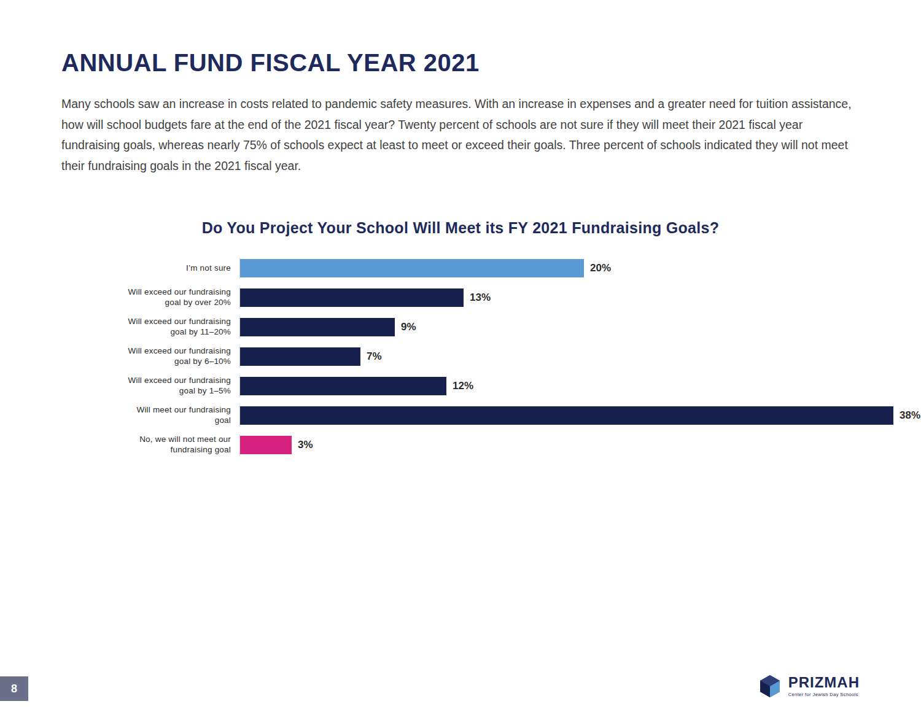Annual Fund Fiscal Year 2021
Many schools saw an increase in costs related to pandemic safety measures. With an increase in expenses and a greater need for tuition assistance, how will school budgets fare at the end of the 2021 fiscal year? Twenty percent of schools are not sure if they will meet their 2021 fiscal year fundraising goals, whereas nearly 75% of schools expect at least to meet or exceed their goals. Three percent of schools indicated they will not meet their fundraising goals in the 2021 fiscal year.
Do You Project Your School Will Meet its FY 2021 Fundraising Goals?
I’m not sure
20%
Will exceed our fundraising
goal by over 20%
13%
Will exceed our fundraising
goal by 11–20%
9%
Will exceed our fundraising
goal by 6–10%
7%
Will exceed our fundraising
goal by 1–5%
12%
Will meet our fundraising
goal
38%
No, we will not meet our
fundraising goal
3%
8
PRIZMAH
Center for Jewish Day Schools